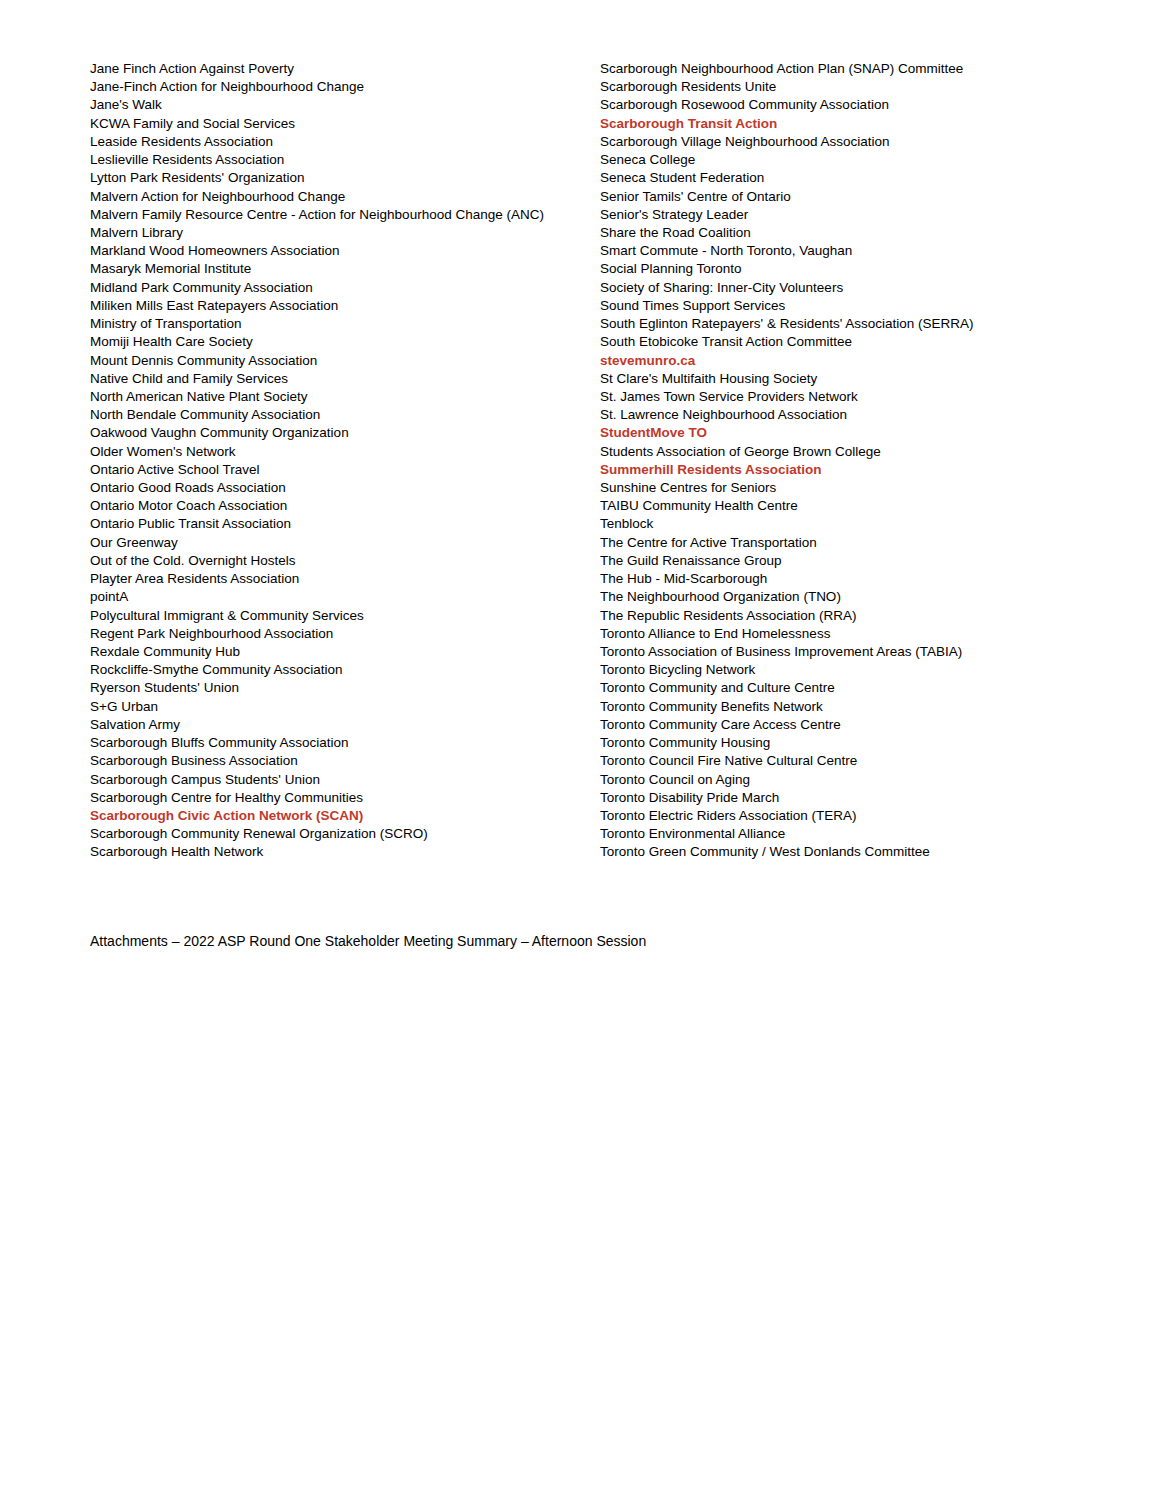Jane Finch Action Against Poverty
Jane-Finch Action for Neighbourhood Change
Jane's Walk
KCWA Family and Social Services
Leaside Residents Association
Leslieville Residents Association
Lytton Park Residents' Organization
Malvern Action for Neighbourhood Change
Malvern Family Resource Centre - Action for Neighbourhood Change (ANC)
Malvern Library
Markland Wood Homeowners Association
Masaryk Memorial Institute
Midland Park Community Association
Miliken Mills East Ratepayers Association
Ministry of Transportation
Momiji Health Care Society
Mount Dennis Community Association
Native Child and Family Services
North American Native Plant Society
North Bendale Community Association
Oakwood Vaughn Community Organization
Older Women's Network
Ontario Active School Travel
Ontario Good Roads Association
Ontario Motor Coach Association
Ontario Public Transit Association
Our Greenway
Out of the Cold. Overnight Hostels
Playter Area Residents Association
pointA
Polycultural Immigrant & Community Services
Regent Park Neighbourhood Association
Rexdale Community Hub
Rockcliffe-Smythe Community Association
Ryerson Students' Union
S+G Urban
Salvation Army
Scarborough Bluffs Community Association
Scarborough Business Association
Scarborough Campus Students' Union
Scarborough Centre for Healthy Communities
Scarborough Civic Action Network (SCAN)
Scarborough Community Renewal Organization (SCRO)
Scarborough Health Network
Scarborough Neighbourhood Action Plan (SNAP) Committee
Scarborough Residents Unite
Scarborough Rosewood Community Association
Scarborough Transit Action
Scarborough Village Neighbourhood Association
Seneca College
Seneca Student Federation
Senior Tamils' Centre of Ontario
Senior's Strategy Leader
Share the Road Coalition
Smart Commute - North Toronto, Vaughan
Social Planning Toronto
Society of Sharing: Inner-City Volunteers
Sound Times Support Services
South Eglinton Ratepayers' & Residents' Association (SERRA)
South Etobicoke Transit Action Committee
stevemunro.ca
St Clare's Multifaith Housing Society
St. James Town Service Providers Network
St. Lawrence Neighbourhood Association
StudentMove TO
Students Association of George Brown College
Summerhill Residents Association
Sunshine Centres for Seniors
TAIBU Community Health Centre
Tenblock
The Centre for Active Transportation
The Guild Renaissance Group
The Hub - Mid-Scarborough
The Neighbourhood Organization (TNO)
The Republic Residents Association (RRA)
Toronto Alliance to End Homelessness
Toronto Association of Business Improvement Areas (TABIA)
Toronto Bicycling Network
Toronto Community and Culture Centre
Toronto Community Benefits Network
Toronto Community Care Access Centre
Toronto Community Housing
Toronto Council Fire Native Cultural Centre
Toronto Council on Aging
Toronto Disability Pride March
Toronto Electric Riders Association (TERA)
Toronto Environmental Alliance
Toronto Green Community / West Donlands Committee
Attachments – 2022 ASP Round One Stakeholder Meeting Summary – Afternoon Session